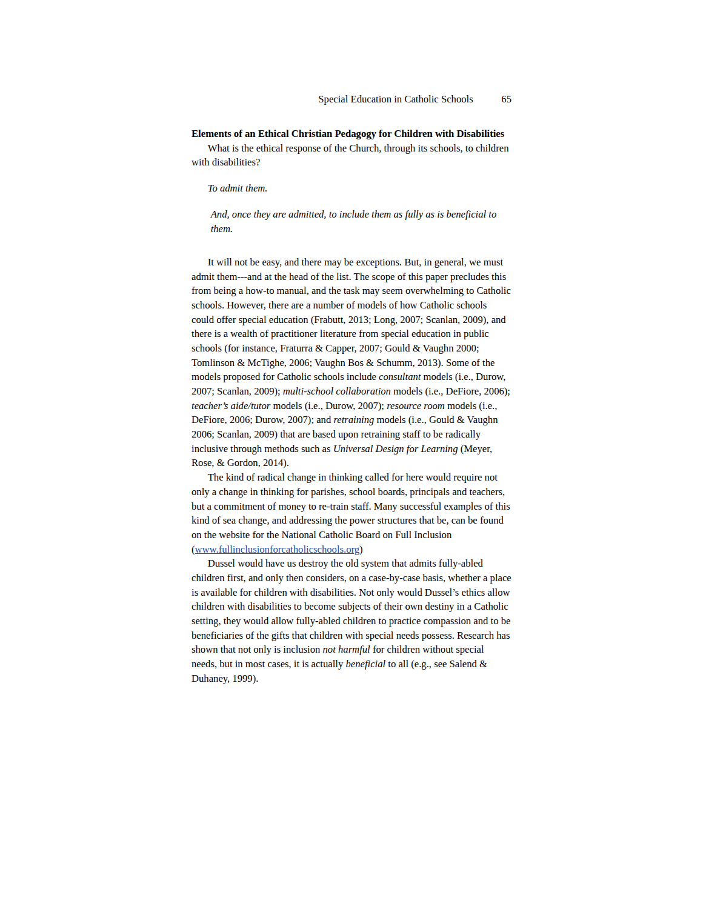Special Education in Catholic Schools 65
Elements of an Ethical Christian Pedagogy for Children with Disabilities
What is the ethical response of the Church, through its schools, to children with disabilities?
To admit them.
And, once they are admitted, to include them as fully as is beneficial to them.
It will not be easy, and there may be exceptions. But, in general, we must admit them---and at the head of the list. The scope of this paper precludes this from being a how-to manual, and the task may seem overwhelming to Catholic schools. However, there are a number of models of how Catholic schools could offer special education (Frabutt, 2013; Long, 2007; Scanlan, 2009), and there is a wealth of practitioner literature from special education in public schools (for instance, Fraturra & Capper, 2007; Gould & Vaughn 2000; Tomlinson & McTighe, 2006; Vaughn Bos & Schumm, 2013). Some of the models proposed for Catholic schools include consultant models (i.e., Durow, 2007; Scanlan, 2009); multi-school collaboration models (i.e., DeFiore, 2006); teacher’s aide/tutor models (i.e., Durow, 2007); resource room models (i.e., DeFiore, 2006; Durow, 2007); and retraining models (i.e., Gould & Vaughn 2006; Scanlan, 2009) that are based upon retraining staff to be radically inclusive through methods such as Universal Design for Learning (Meyer, Rose, & Gordon, 2014).
The kind of radical change in thinking called for here would require not only a change in thinking for parishes, school boards, principals and teachers, but a commitment of money to re-train staff. Many successful examples of this kind of sea change, and addressing the power structures that be, can be found on the website for the National Catholic Board on Full Inclusion (www.fullinclusionforcatholicschools.org)
Dussel would have us destroy the old system that admits fully-abled children first, and only then considers, on a case-by-case basis, whether a place is available for children with disabilities. Not only would Dussel’s ethics allow children with disabilities to become subjects of their own destiny in a Catholic setting, they would allow fully-abled children to practice compassion and to be beneficiaries of the gifts that children with special needs possess. Research has shown that not only is inclusion not harmful for children without special needs, but in most cases, it is actually beneficial to all (e.g., see Salend & Duhaney, 1999).